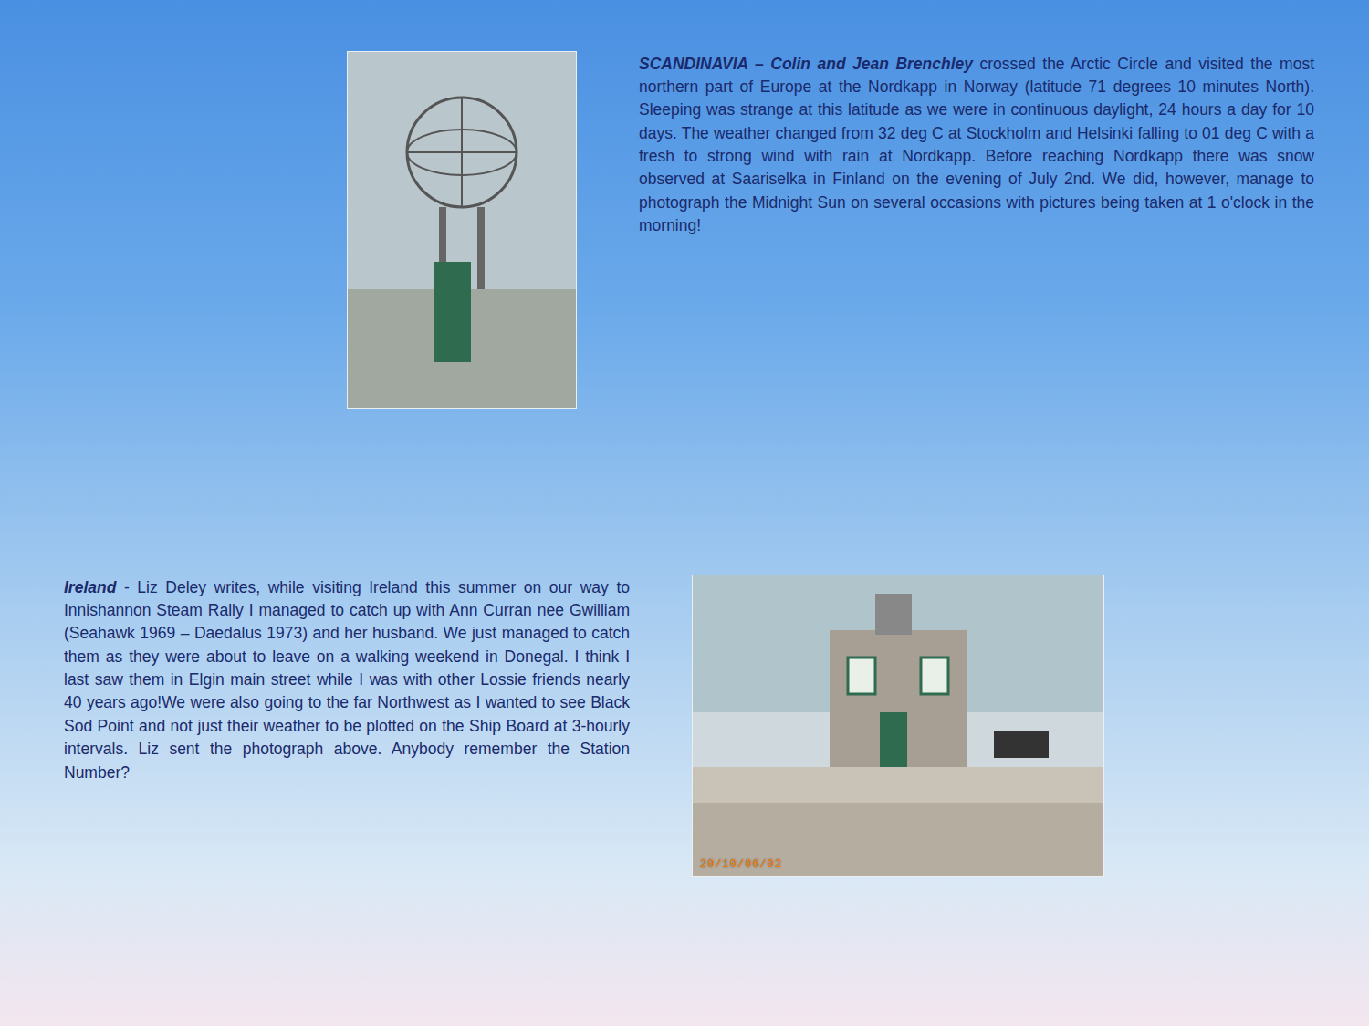SCANDINAVIA – Colin and Jean Brenchley crossed the Arctic Circle and visited the most northern part of Europe at the Nordkapp in Norway (latitude 71 degrees 10 minutes North). Sleeping was strange at this latitude as we were in continuous daylight, 24 hours a day for 10 days. The weather changed from 32 deg C at Stockholm and Helsinki falling to 01 deg C with a fresh to strong wind with rain at Nordkapp. Before reaching Nordkapp there was snow observed at Saariselka in Finland on the evening of July 2nd. We did, however, manage to photograph the Midnight Sun on several occasions with pictures being taken at 1 o'clock in the morning!
Ireland - Liz Deley writes, while visiting Ireland this summer on our way to Innishannon Steam Rally I managed to catch up with Ann Curran nee Gwilliam (Seahawk 1969 – Daedalus 1973) and her husband. We just managed to catch them as they were about to leave on a walking weekend in Donegal. I think I last saw them in Elgin main street while I was with other Lossie friends nearly 40 years ago!We were also going to the far Northwest as I wanted to see Black Sod Point and not just their weather to be plotted on the Ship Board at 3-hourly intervals. Liz sent the photograph above. Anybody remember the Station Number?
20/10/06/02